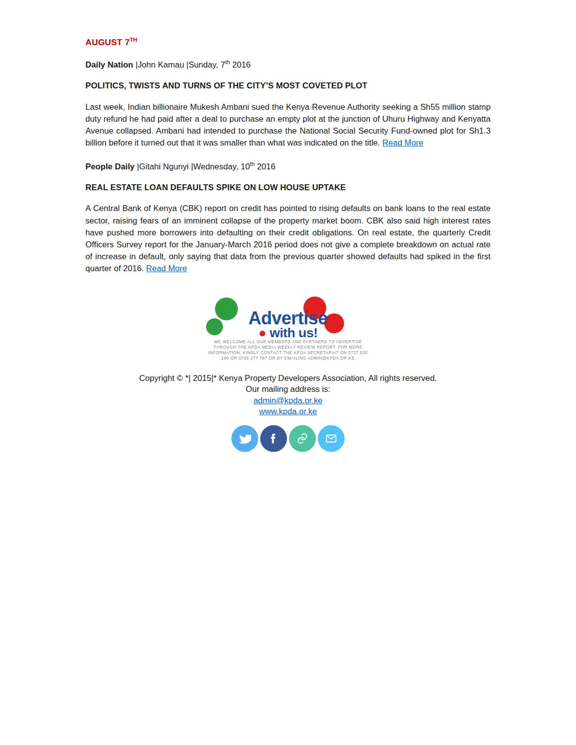AUGUST 7TH
Daily Nation |John Kamau |Sunday, 7th 2016
POLITICS, TWISTS AND TURNS OF THE CITY’S MOST COVETED PLOT
Last week, Indian billionaire Mukesh Ambani sued the Kenya Revenue Authority seeking a Sh55 million stamp duty refund he had paid after a deal to purchase an empty plot at the junction of Uhuru Highway and Kenyatta Avenue collapsed. Ambani had intended to purchase the National Social Security Fund-owned plot for Sh1.3 billion before it turned out that it was smaller than what was indicated on the title. Read More
People Daily |Gitahi Ngunyi |Wednesday, 10th 2016
REAL ESTATE LOAN DEFAULTS SPIKE ON LOW HOUSE UPTAKE
A Central Bank of Kenya (CBK) report on credit has pointed to rising defaults on bank loans to the real estate sector, raising fears of an imminent collapse of the property market boom. CBK also said high interest rates have pushed more borrowers into defaulting on their credit obligations. On real estate, the quarterly Credit Officers Survey report for the January-March 2016 period does not give a complete breakdown on actual rate of increase in default, only saying that data from the previous quarter showed defaults had spiked in the first quarter of 2016. Read More
Advertise ● with us!
We Welcome All Our Members And Partners To Advertise
through the KPDA MEDIA WEEKLY REVIEW REPORT. For more
information, kindly contact the KPDA Secretariat on 0737 530
290 or 0705 277 787 or by emailing admin@kpda.or.ke
Copyright © *| 2015|* Kenya Property Developers Association, All rights reserved.
Our mailing address is:
admin@kpda.or.ke
www.kpda.or.ke